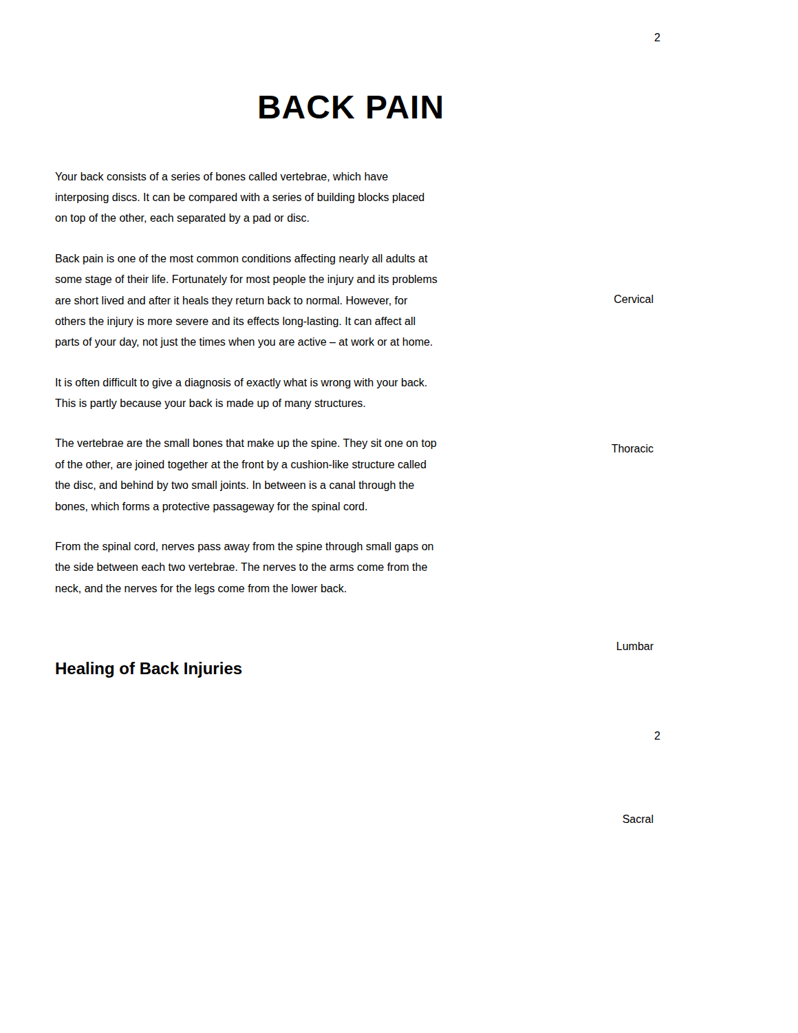2
BACK PAIN
Your back consists of a series of bones called vertebrae, which have interposing discs. It can be compared with a series of building blocks placed on top of the other, each separated by a pad or disc.
Back pain is one of the most common conditions affecting nearly all adults at some stage of their life. Fortunately for most people the injury and its problems are short lived and after it heals they return back to normal. However, for others the injury is more severe and its effects long-lasting. It can affect all parts of your day, not just the times when you are active – at work or at home.
It is often difficult to give a diagnosis of exactly what is wrong with your back. This is partly because your back is made up of many structures.
The vertebrae are the small bones that make up the spine. They sit one on top of the other, are joined together at the front by a cushion-like structure called the disc, and behind by two small joints. In between is a canal through the bones, which forms a protective passageway for the spinal cord.
From the spinal cord, nerves pass away from the spine through small gaps on the side between each two vertebrae. The nerves to the arms come from the neck, and the nerves for the legs come from the lower back.
Cervical Thoracic Lumbar Sacral
Healing of Back Injuries
2